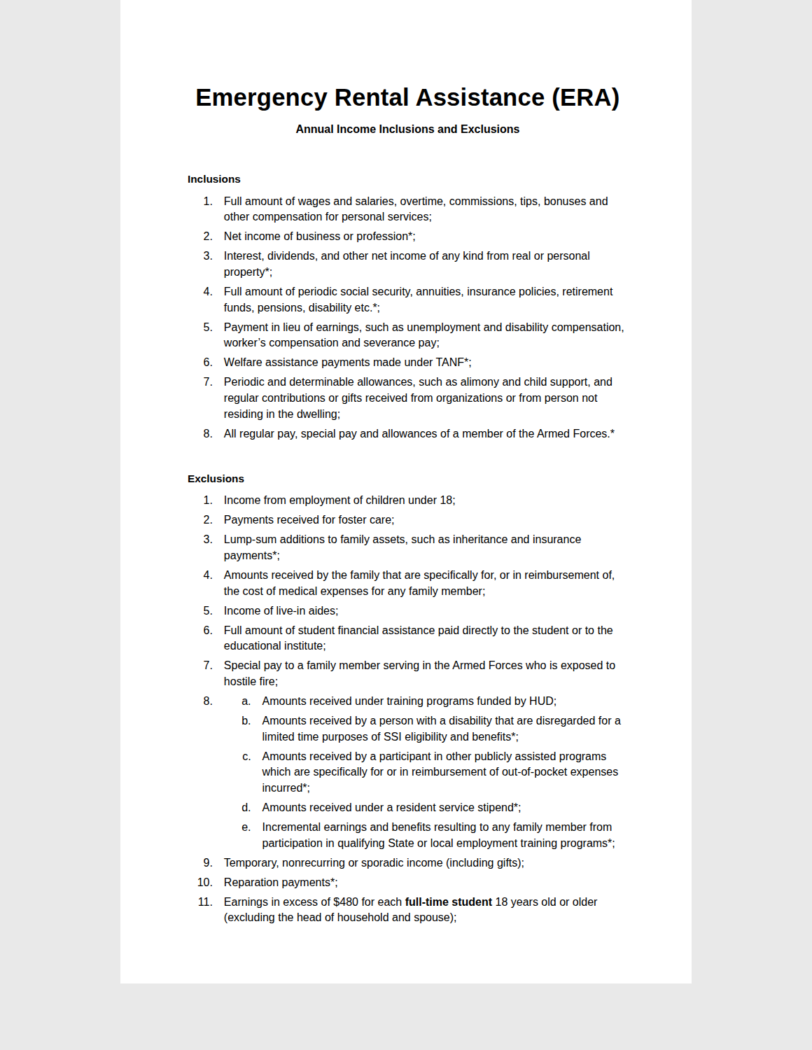Emergency Rental Assistance (ERA)
Annual Income Inclusions and Exclusions
Inclusions
Full amount of wages and salaries, overtime, commissions, tips, bonuses and other compensation for personal services;
Net income of business or profession*;
Interest, dividends, and other net income of any kind from real or personal property*;
Full amount of periodic social security, annuities, insurance policies, retirement funds, pensions, disability etc.*;
Payment in lieu of earnings, such as unemployment and disability compensation, worker’s compensation and severance pay;
Welfare assistance payments made under TANF*;
Periodic and determinable allowances, such as alimony and child support, and regular contributions or gifts received from organizations or from person not residing in the dwelling;
All regular pay, special pay and allowances of a member of the Armed Forces.*
Exclusions
Income from employment of children under 18;
Payments received for foster care;
Lump-sum additions to family assets, such as inheritance and insurance payments*;
Amounts received by the family that are specifically for, or in reimbursement of, the cost of medical expenses for any family member;
Income of live-in aides;
Full amount of student financial assistance paid directly to the student or to the educational institute;
Special pay to a family member serving in the Armed Forces who is exposed to hostile fire;
Amounts received under training programs funded by HUD;
Amounts received by a person with a disability that are disregarded for a limited time purposes of SSI eligibility and benefits*;
Amounts received by a participant in other publicly assisted programs which are specifically for or in reimbursement of out-of-pocket expenses incurred*;
Amounts received under a resident service stipend*;
Incremental earnings and benefits resulting to any family member from participation in qualifying State or local employment training programs*;
Temporary, nonrecurring or sporadic income (including gifts);
Reparation payments*;
Earnings in excess of $480 for each full-time student 18 years old or older (excluding the head of household and spouse);